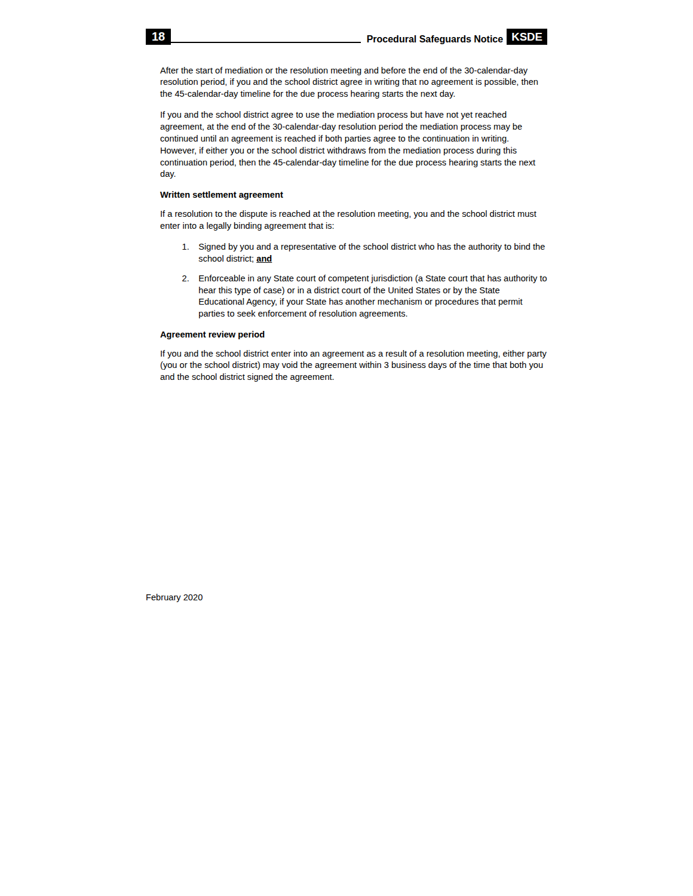18
Procedural Safeguards Notice
KSDE
After the start of mediation or the resolution meeting and before the end of the 30-calendar-day resolution period, if you and the school district agree in writing that no agreement is possible, then the 45-calendar-day timeline for the due process hearing starts the next day.
If you and the school district agree to use the mediation process but have not yet reached agreement, at the end of the 30-calendar-day resolution period the mediation process may be continued until an agreement is reached if both parties agree to the continuation in writing. However, if either you or the school district withdraws from the mediation process during this continuation period, then the 45-calendar-day timeline for the due process hearing starts the next day.
Written settlement agreement
If a resolution to the dispute is reached at the resolution meeting, you and the school district must enter into a legally binding agreement that is:
Signed by you and a representative of the school district who has the authority to bind the school district; and
Enforceable in any State court of competent jurisdiction (a State court that has authority to hear this type of case) or in a district court of the United States or by the State Educational Agency, if your State has another mechanism or procedures that permit parties to seek enforcement of resolution agreements.
Agreement review period
If you and the school district enter into an agreement as a result of a resolution meeting, either party (you or the school district) may void the agreement within 3 business days of the time that both you and the school district signed the agreement.
February 2020